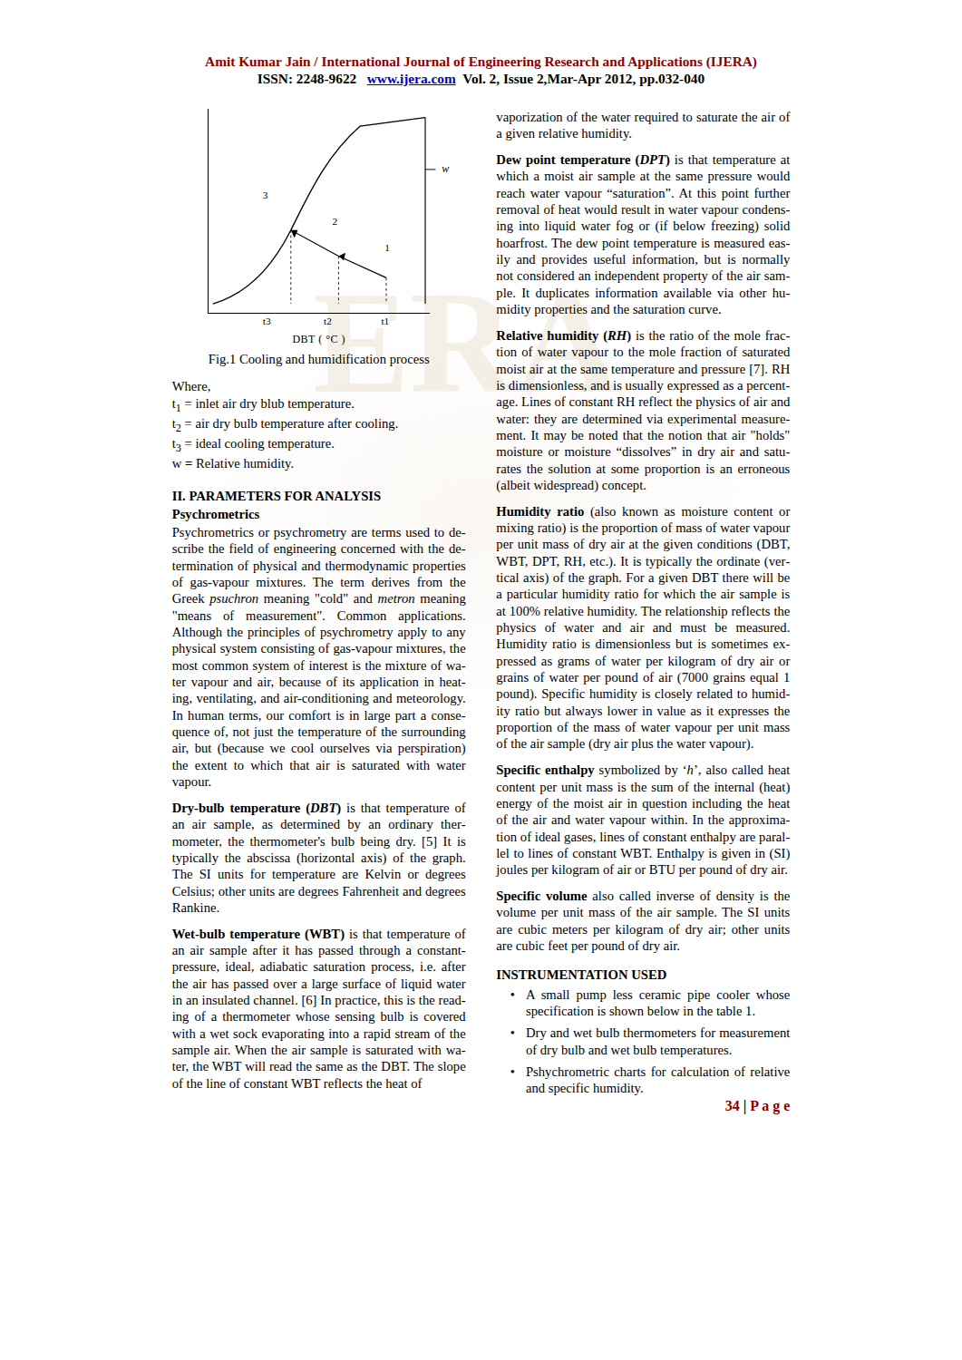ERA
Amit Kumar Jain / International Journal of Engineering Research and Applications (IJERA)
ISSN: 2248-9622 www.ijera.com Vol. 2, Issue 2,Mar-Apr 2012, pp.032-040
w 3 2 1 t3 t2 t1
DBT ( °C )
Fig.1 Cooling and humidification process
Where,
t1 = inlet air dry blub temperature.
t2 = air dry bulb temperature after cooling.
t3 = ideal cooling temperature.
w = Relative humidity.
II. PARAMETERS FOR ANALYSIS
Psychrometrics
Psychrometrics or psychrometry are terms used to describe the field of engineering concerned with the determination of physical and thermodynamic properties of gas-vapour mixtures. The term derives from the Greek psuchron meaning "cold" and metron meaning "means of measurement". Common applications. Although the principles of psychrometry apply to any physical system consisting of gas-vapour mixtures, the most common system of interest is the mixture of water vapour and air, because of its application in heating, ventilating, and air-conditioning and meteorology. In human terms, our comfort is in large part a consequence of, not just the temperature of the surrounding air, but (because we cool ourselves via perspiration) the extent to which that air is saturated with water vapour.
Dry-bulb temperature (DBT) is that temperature of an air sample, as determined by an ordinary thermometer, the thermometer's bulb being dry. [5] It is typically the abscissa (horizontal axis) of the graph. The SI units for temperature are Kelvin or degrees Celsius; other units are degrees Fahrenheit and degrees Rankine.
Wet-bulb temperature (WBT) is that temperature of an air sample after it has passed through a constant-pressure, ideal, adiabatic saturation process, i.e. after the air has passed over a large surface of liquid water in an insulated channel. [6] In practice, this is the reading of a thermometer whose sensing bulb is covered with a wet sock evaporating into a rapid stream of the sample air. When the air sample is saturated with water, the WBT will read the same as the DBT. The slope of the line of constant WBT reflects the heat of
vaporization of the water required to saturate the air of a given relative humidity.
Dew point temperature (DPT) is that temperature at which a moist air sample at the same pressure would reach water vapour “saturation”. At this point further removal of heat would result in water vapour condensing into liquid water fog or (if below freezing) solid hoarfrost. The dew point temperature is measured easily and provides useful information, but is normally not considered an independent property of the air sample. It duplicates information available via other humidity properties and the saturation curve.
Relative humidity (RH) is the ratio of the mole fraction of water vapour to the mole fraction of saturated moist air at the same temperature and pressure [7]. RH is dimensionless, and is usually expressed as a percentage. Lines of constant RH reflect the physics of air and water: they are determined via experimental measurement. It may be noted that the notion that air "holds" moisture or moisture “dissolves” in dry air and saturates the solution at some proportion is an erroneous (albeit widespread) concept.
Humidity ratio (also known as moisture content or mixing ratio) is the proportion of mass of water vapour per unit mass of dry air at the given conditions (DBT, WBT, DPT, RH, etc.). It is typically the ordinate (vertical axis) of the graph. For a given DBT there will be a particular humidity ratio for which the air sample is at 100% relative humidity. The relationship reflects the physics of water and air and must be measured. Humidity ratio is dimensionless but is sometimes expressed as grams of water per kilogram of dry air or grains of water per pound of air (7000 grains equal 1 pound). Specific humidity is closely related to humidity ratio but always lower in value as it expresses the proportion of the mass of water vapour per unit mass of the air sample (dry air plus the water vapour).
Specific enthalpy symbolized by ‘h’, also called heat content per unit mass is the sum of the internal (heat) energy of the moist air in question including the heat of the air and water vapour within. In the approximation of ideal gases, lines of constant enthalpy are parallel to lines of constant WBT. Enthalpy is given in (SI) joules per kilogram of air or BTU per pound of dry air.
Specific volume also called inverse of density is the volume per unit mass of the air sample. The SI units are cubic meters per kilogram of dry air; other units are cubic feet per pound of dry air.
INSTRUMENTATION USED
A small pump less ceramic pipe cooler whose specification is shown below in the table 1.
Dry and wet bulb thermometers for measurement of dry bulb and wet bulb temperatures.
Pshychrometric charts for calculation of relative and specific humidity.
34 | P a g e